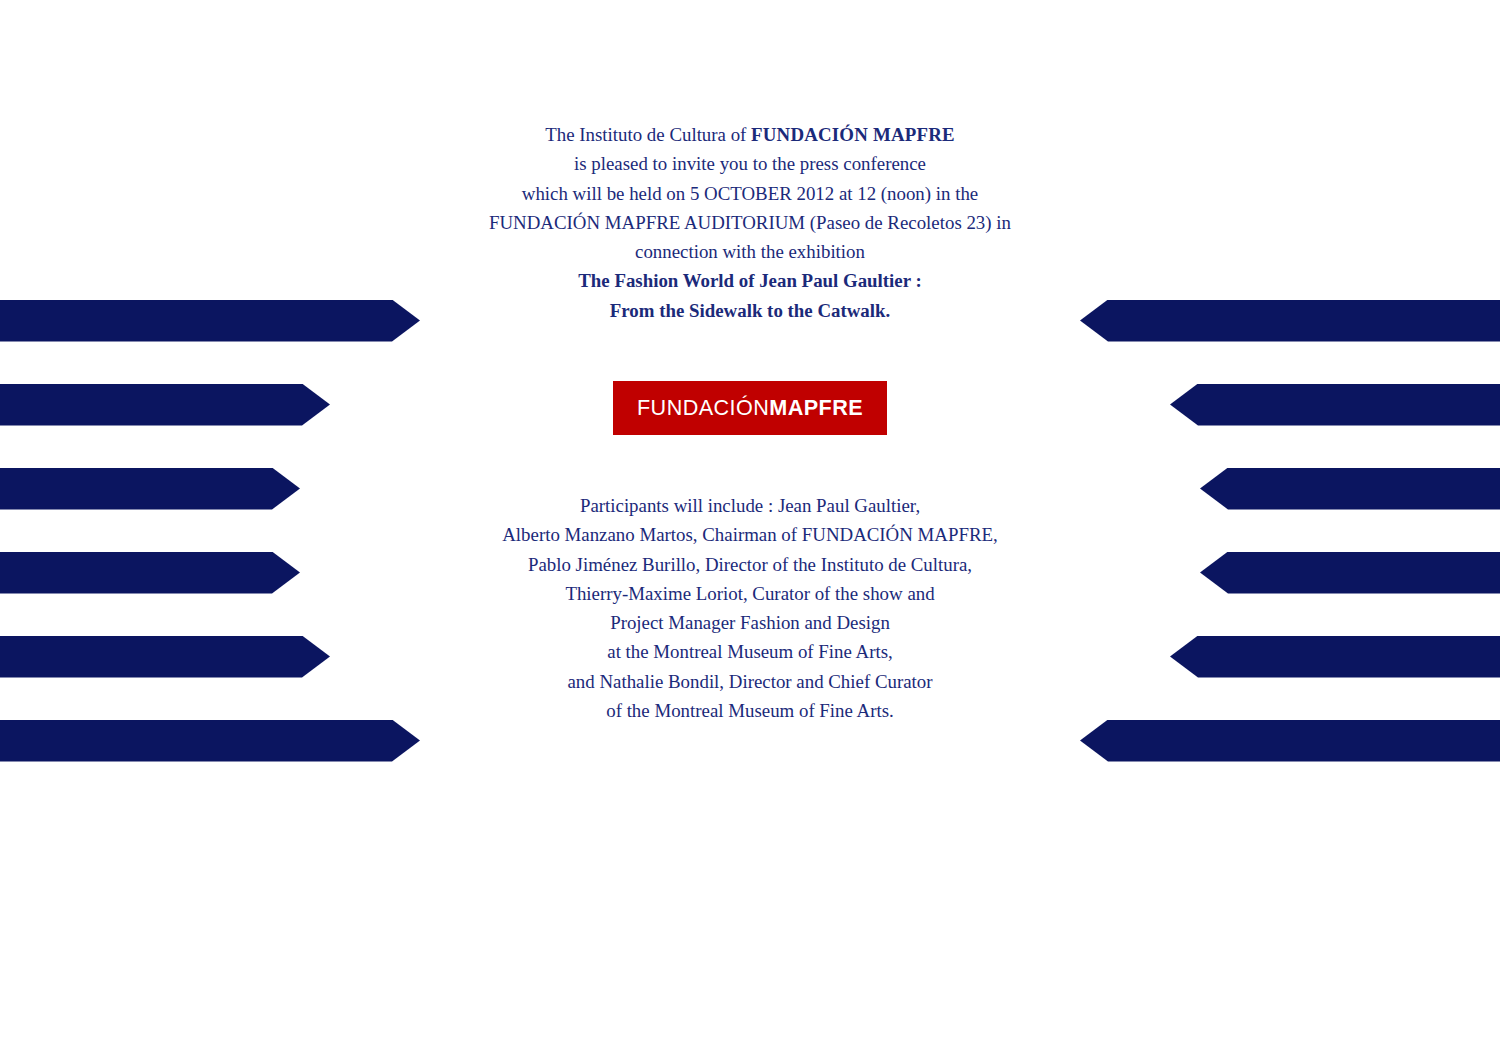The Instituto de Cultura of FUNDACIÓN MAPFRE
is pleased to invite you to the press conference
which will be held on 5 OCTOBER 2012 at 12 (noon) in the
FUNDACIÓN MAPFRE AUDITORIUM (Paseo de Recoletos 23) in
connection with the exhibition
The Fashion World of Jean Paul Gaultier :
From the Sidewalk to the Catwalk.
FUNDACIÓN MAPFRE
Participants will include : Jean Paul Gaultier,
Alberto Manzano Martos, Chairman of FUNDACIÓN MAPFRE,
Pablo Jiménez Burillo, Director of the Instituto de Cultura,
Thierry-Maxime Loriot, Curator of the show and
Project Manager Fashion and Design
at the Montreal Museum of Fine Arts,
and Nathalie Bondil, Director and Chief Curator
of the Montreal Museum of Fine Arts.